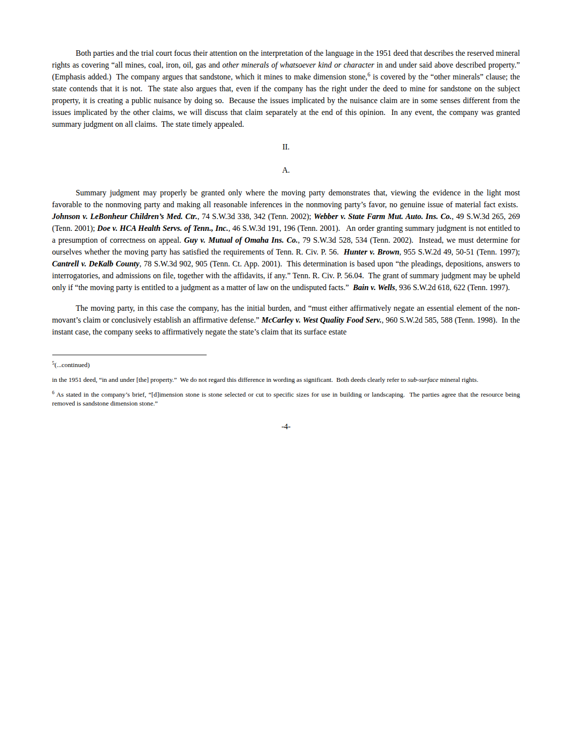Both parties and the trial court focus their attention on the interpretation of the language in the 1951 deed that describes the reserved mineral rights as covering “all mines, coal, iron, oil, gas and other minerals of whatsoever kind or character in and under said above described property.” (Emphasis added.) The company argues that sandstone, which it mines to make dimension stone,6 is covered by the “other minerals” clause; the state contends that it is not. The state also argues that, even if the company has the right under the deed to mine for sandstone on the subject property, it is creating a public nuisance by doing so. Because the issues implicated by the nuisance claim are in some senses different from the issues implicated by the other claims, we will discuss that claim separately at the end of this opinion. In any event, the company was granted summary judgment on all claims. The state timely appealed.
II.
A.
Summary judgment may properly be granted only where the moving party demonstrates that, viewing the evidence in the light most favorable to the nonmoving party and making all reasonable inferences in the nonmoving party’s favor, no genuine issue of material fact exists. Johnson v. LeBonheur Children’s Med. Ctr., 74 S.W.3d 338, 342 (Tenn. 2002); Webber v. State Farm Mut. Auto. Ins. Co., 49 S.W.3d 265, 269 (Tenn. 2001); Doe v. HCA Health Servs. of Tenn., Inc., 46 S.W.3d 191, 196 (Tenn. 2001). An order granting summary judgment is not entitled to a presumption of correctness on appeal. Guy v. Mutual of Omaha Ins. Co., 79 S.W.3d 528, 534 (Tenn. 2002). Instead, we must determine for ourselves whether the moving party has satisfied the requirements of Tenn. R. Civ. P. 56. Hunter v. Brown, 955 S.W.2d 49, 50-51 (Tenn. 1997); Cantrell v. DeKalb County, 78 S.W.3d 902, 905 (Tenn. Ct. App. 2001). This determination is based upon “the pleadings, depositions, answers to interrogatories, and admissions on file, together with the affidavits, if any.” Tenn. R. Civ. P. 56.04. The grant of summary judgment may be upheld only if “the moving party is entitled to a judgment as a matter of law on the undisputed facts.” Bain v. Wells, 936 S.W.2d 618, 622 (Tenn. 1997).
The moving party, in this case the company, has the initial burden, and “must either affirmatively negate an essential element of the non-movant’s claim or conclusively establish an affirmative defense.” McCarley v. West Quality Food Serv., 960 S.W.2d 585, 588 (Tenn. 1998). In the instant case, the company seeks to affirmatively negate the state’s claim that its surface estate
5(...continued)
in the 1951 deed, “in and under [the] property.” We do not regard this difference in wording as significant. Both deeds clearly refer to sub-surface mineral rights.
6 As stated in the company’s brief, “[d]imension stone is stone selected or cut to specific sizes for use in building or landscaping. The parties agree that the resource being removed is sandstone dimension stone.”
-4-